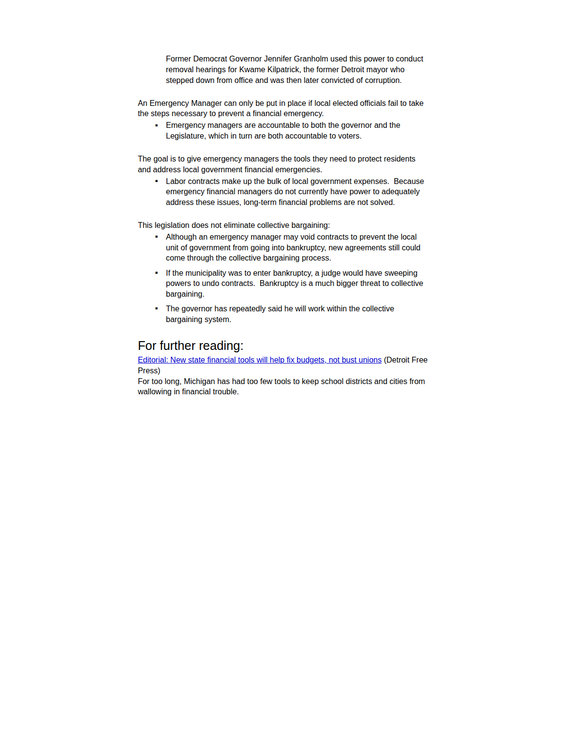Former Democrat Governor Jennifer Granholm used this power to conduct removal hearings for Kwame Kilpatrick, the former Detroit mayor who stepped down from office and was then later convicted of corruption.
An Emergency Manager can only be put in place if local elected officials fail to take the steps necessary to prevent a financial emergency.
Emergency managers are accountable to both the governor and the Legislature, which in turn are both accountable to voters.
The goal is to give emergency managers the tools they need to protect residents and address local government financial emergencies.
Labor contracts make up the bulk of local government expenses. Because emergency financial managers do not currently have power to adequately address these issues, long-term financial problems are not solved.
This legislation does not eliminate collective bargaining:
Although an emergency manager may void contracts to prevent the local unit of government from going into bankruptcy, new agreements still could come through the collective bargaining process.
If the municipality was to enter bankruptcy, a judge would have sweeping powers to undo contracts. Bankruptcy is a much bigger threat to collective bargaining.
The governor has repeatedly said he will work within the collective bargaining system.
For further reading:
Editorial: New state financial tools will help fix budgets, not bust unions (Detroit Free Press)
For too long, Michigan has had too few tools to keep school districts and cities from wallowing in financial trouble.